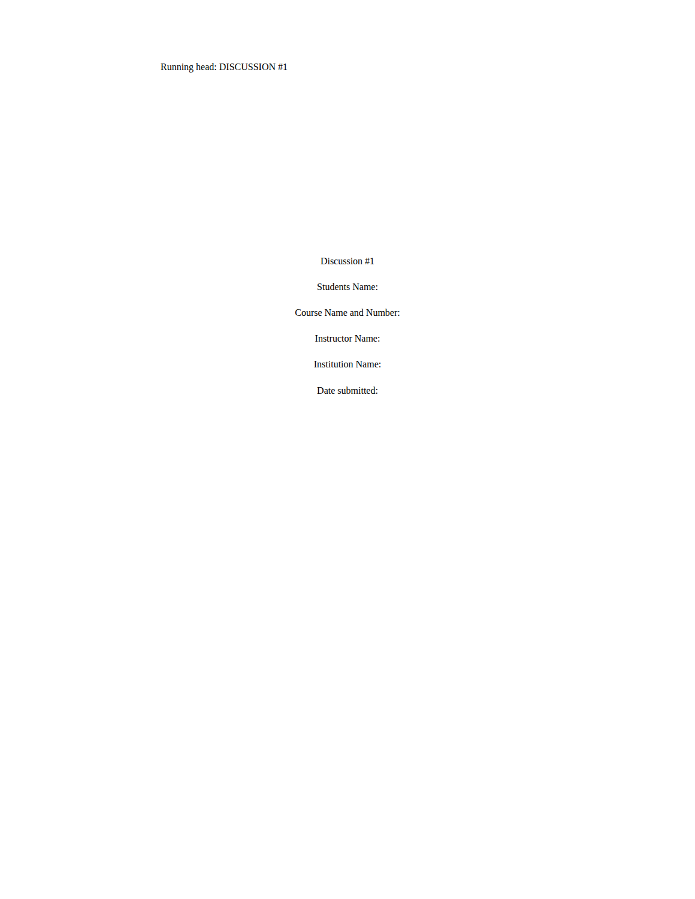Running head: DISCUSSION #1
Discussion #1
Students Name:
Course Name and Number:
Instructor Name:
Institution Name:
Date submitted: